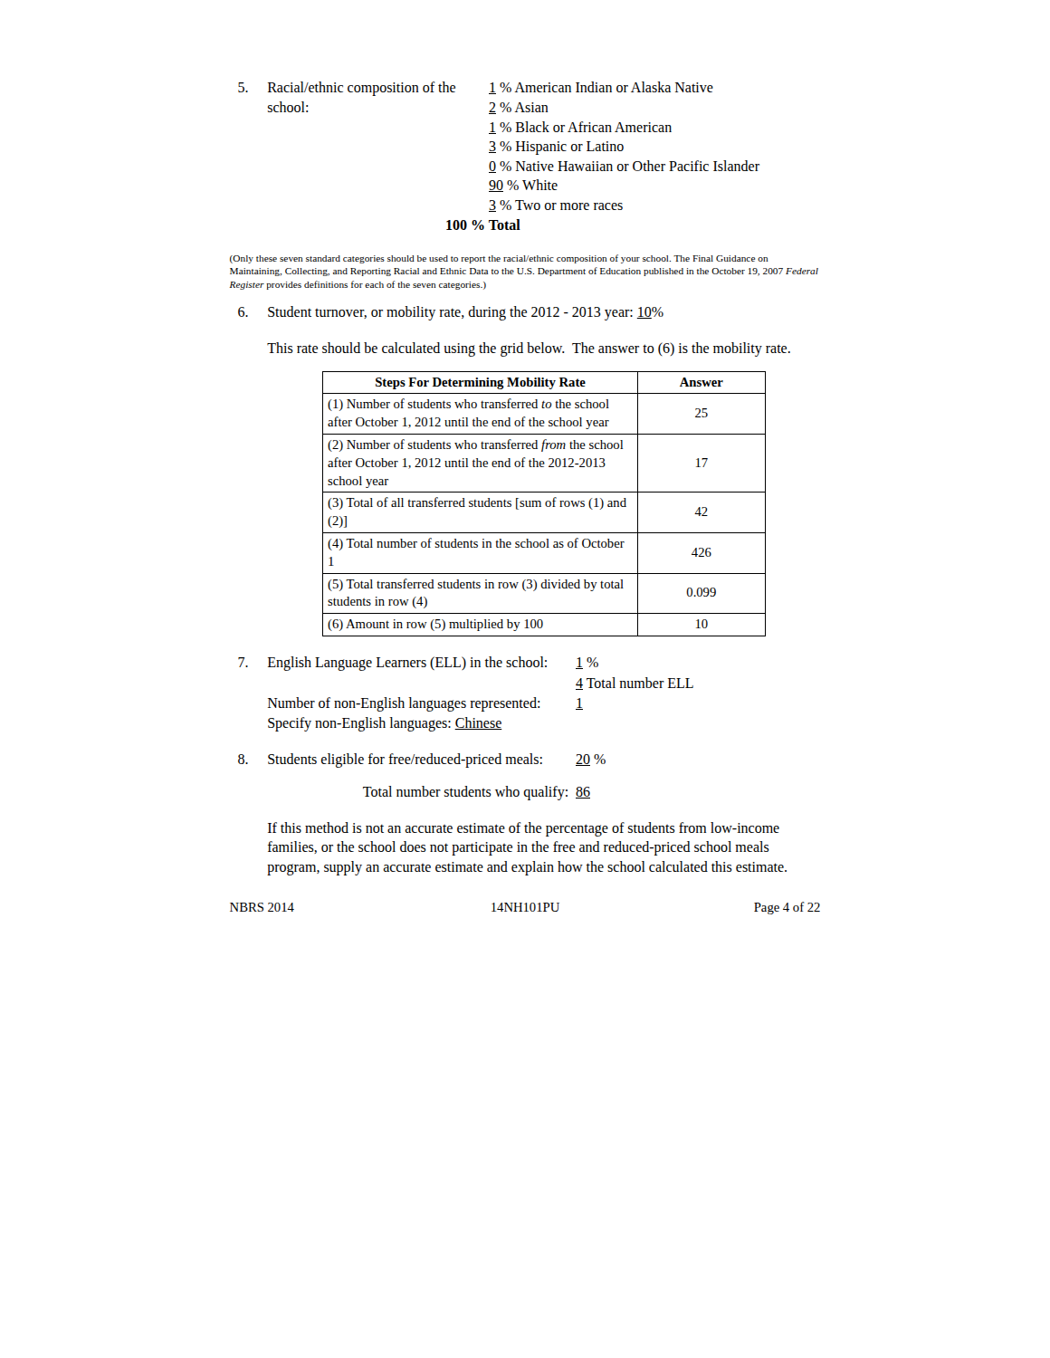5.
| Racial/ethnic composition of the school: | 1 % American Indian or Alaska Native 2 % Asian 1 % Black or African American 3 % Hispanic or Latino 0 % Native Hawaiian or Other Pacific Islander 90 % White 3 % Two or more races |
100 % Total
(Only these seven standard categories should be used to report the racial/ethnic composition of your school. The Final Guidance on Maintaining, Collecting, and Reporting Racial and Ethnic Data to the U.S. Department of Education published in the October 19, 2007 Federal Register provides definitions for each of the seven categories.)
6. Student turnover, or mobility rate, during the 2012 - 2013 year: 10%
This rate should be calculated using the grid below. The answer to (6) is the mobility rate.
| Steps For Determining Mobility Rate | Answer |
| --- | --- |
| (1) Number of students who transferred to the school after October 1, 2012 until the end of the school year | 25 |
| (2) Number of students who transferred from the school after October 1, 2012 until the end of the 2012-2013 school year | 17 |
| (3) Total of all transferred students [sum of rows (1) and (2)] | 42 |
| (4) Total number of students in the school as of October 1 | 426 |
| (5) Total transferred students in row (3) divided by total students in row (4) | 0.099 |
| (6) Amount in row (5) multiplied by 100 | 10 |
7.
English Language Learners (ELL) in the school:
1 %
4 Total number ELL
Number of non-English languages represented:
1
Specify non-English languages: Chinese
8.
Students eligible for free/reduced-priced meals:
20 %
Total number students who qualify:
86
If this method is not an accurate estimate of the percentage of students from low-income families, or the school does not participate in the free and reduced-priced school meals program, supply an accurate estimate and explain how the school calculated this estimate.
NBRS 2014
14NH101PU
Page 4 of 22